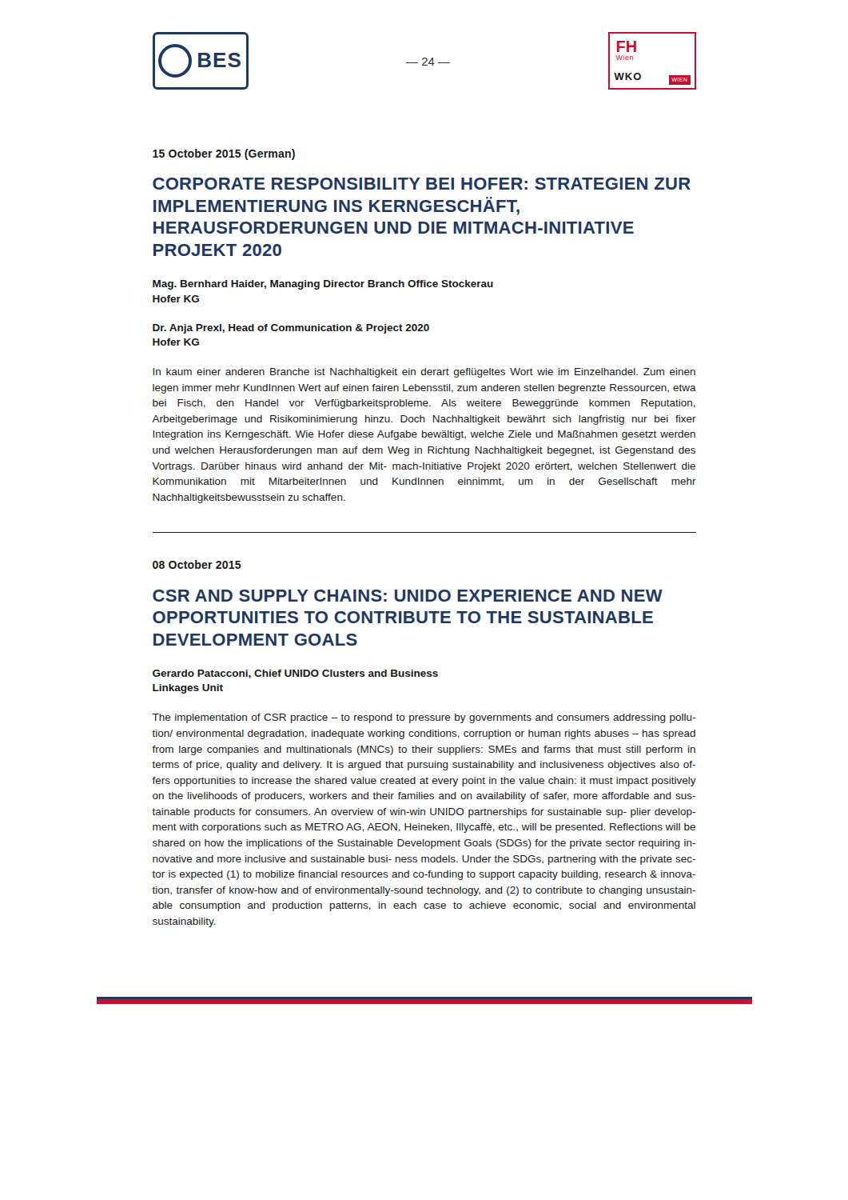BES
— 24 —
FHWien
WKO
WIEN
15 October 2015 (German)
Corporate Responsibility bei Hofer: Strategien zur Implementierung ins Kerngeschäft, Herausforderungen und die Mitmach-Initiative Projekt 2020
Mag. Bernhard Haider, Managing Director Branch Office Stockerau
Hofer KG
Dr. Anja Prexl, Head of Communication & Project 2020
Hofer KG
In kaum einer anderen Branche ist Nachhaltigkeit ein derart geflügeltes Wort wie im Einzelhandel. Zum einen legen immer mehr KundInnen Wert auf einen fairen Lebensstil, zum anderen stellen begrenzte Ressourcen, etwa bei Fisch, den Handel vor Verfügbarkeitsprobleme. Als weitere Beweggründe kommen Reputation, Arbeitgeberimage und Risikominimierung hinzu. Doch Nachhaltigkeit bewährt sich langfristig nur bei fixer Integration ins Kerngeschäft. Wie Hofer diese Aufgabe bewältigt, welche Ziele und Maßnahmen gesetzt werden und welchen Herausforderungen man auf dem Weg in Richtung Nachhaltigkeit begegnet, ist Gegenstand des Vortrags. Darüber hinaus wird anhand der Mit- mach-Initiative Projekt 2020 erörtert, welchen Stellenwert die Kommunikation mit MitarbeiterInnen und KundInnen einnimmt, um in der Gesellschaft mehr Nachhaltigkeitsbewusstsein zu schaffen.
08 October 2015
CSR and Supply Chains: UNIDO Experience and New Opportunities to Contribute to the Sustainable Development Goals
Gerardo Patacconi, Chief UNIDO Clusters and Business
Linkages Unit
The implementation of CSR practice – to respond to pressure by governments and consumers addressing pollution/ environmental degradation, inadequate working conditions, corruption or human rights abuses – has spread from large companies and multinationals (MNCs) to their suppliers: SMEs and farms that must still perform in terms of price, quality and delivery. It is argued that pursuing sustainability and inclusiveness objectives also offers opportunities to increase the shared value created at every point in the value chain: it must impact positively on the livelihoods of producers, workers and their families and on availability of safer, more affordable and sustainable products for consumers. An overview of win-win UNIDO partnerships for sustainable sup- plier development with corporations such as METRO AG, AEON, Heineken, Illycaffè, etc., will be presented. Reflections will be shared on how the implications of the Sustainable Development Goals (SDGs) for the private sector requiring innovative and more inclusive and sustainable busi- ness models. Under the SDGs, partnering with the private sector is expected (1) to mobilize financial resources and co-funding to support capacity building, research & innovation, transfer of know-how and of environmentally-sound technology, and (2) to contribute to changing unsustainable consumption and production patterns, in each case to achieve economic, social and environmental sustainability.